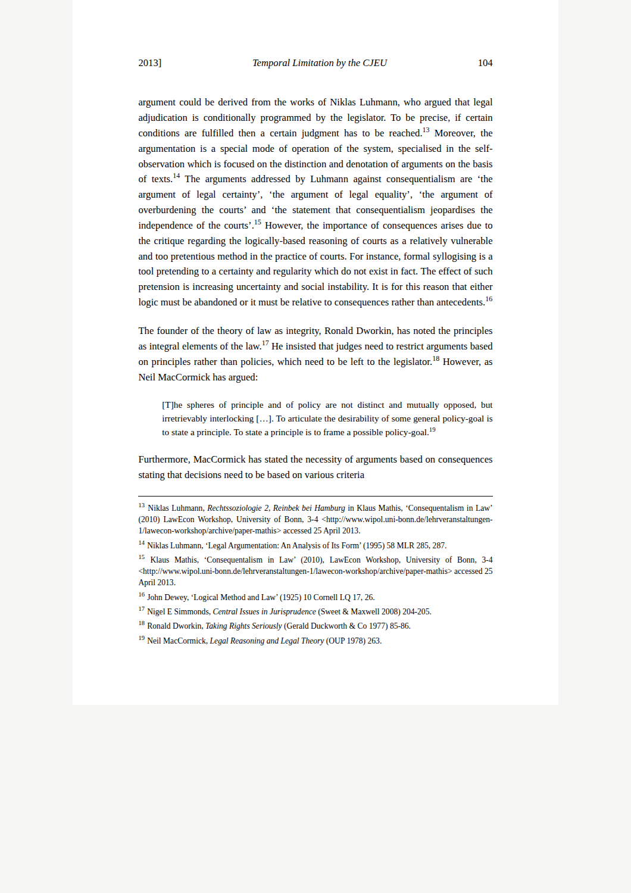2013] Temporal Limitation by the CJEU 104
argument could be derived from the works of Niklas Luhmann, who argued that legal adjudication is conditionally programmed by the legislator. To be precise, if certain conditions are fulfilled then a certain judgment has to be reached.13 Moreover, the argumentation is a special mode of operation of the system, specialised in the self-observation which is focused on the distinction and denotation of arguments on the basis of texts.14 The arguments addressed by Luhmann against consequentialism are ‘the argument of legal certainty’, ‘the argument of legal equality’, ‘the argument of overburdening the courts’ and ‘the statement that consequentialism jeopardises the independence of the courts’.15 However, the importance of consequences arises due to the critique regarding the logically-based reasoning of courts as a relatively vulnerable and too pretentious method in the practice of courts. For instance, formal syllogising is a tool pretending to a certainty and regularity which do not exist in fact. The effect of such pretension is increasing uncertainty and social instability. It is for this reason that either logic must be abandoned or it must be relative to consequences rather than antecedents.16
The founder of the theory of law as integrity, Ronald Dworkin, has noted the principles as integral elements of the law.17 He insisted that judges need to restrict arguments based on principles rather than policies, which need to be left to the legislator.18 However, as Neil MacCormick has argued:
[T]he spheres of principle and of policy are not distinct and mutually opposed, but irretrievably interlocking […]. To articulate the desirability of some general policy-goal is to state a principle. To state a principle is to frame a possible policy-goal.19
Furthermore, MacCormick has stated the necessity of arguments based on consequences stating that decisions need to be based on various criteria
Niklas Luhmann, Rechtssoziologie 2, Reinbek bei Hamburg in Klaus Mathis, ‘Consequentalism in Law’ (2010) LawEcon Workshop, University of Bonn, 3-4 <http://www.wipol.uni-bonn.de/lehrveranstaltungen-1/lawecon-workshop/archive/paper-mathis> accessed 25 April 2013.
Niklas Luhmann, ‘Legal Argumentation: An Analysis of Its Form’ (1995) 58 MLR 285, 287.
Klaus Mathis, ‘Consequentalism in Law’ (2010), LawEcon Workshop, University of Bonn, 3-4 <http://www.wipol.uni-bonn.de/lehrveranstaltungen-1/lawecon-workshop/archive/paper-mathis> accessed 25 April 2013.
John Dewey, ‘Logical Method and Law’ (1925) 10 Cornell LQ 17, 26.
Nigel E Simmonds, Central Issues in Jurisprudence (Sweet & Maxwell 2008) 204-205.
Ronald Dworkin, Taking Rights Seriously (Gerald Duckworth & Co 1977) 85-86.
Neil MacCormick, Legal Reasoning and Legal Theory (OUP 1978) 263.